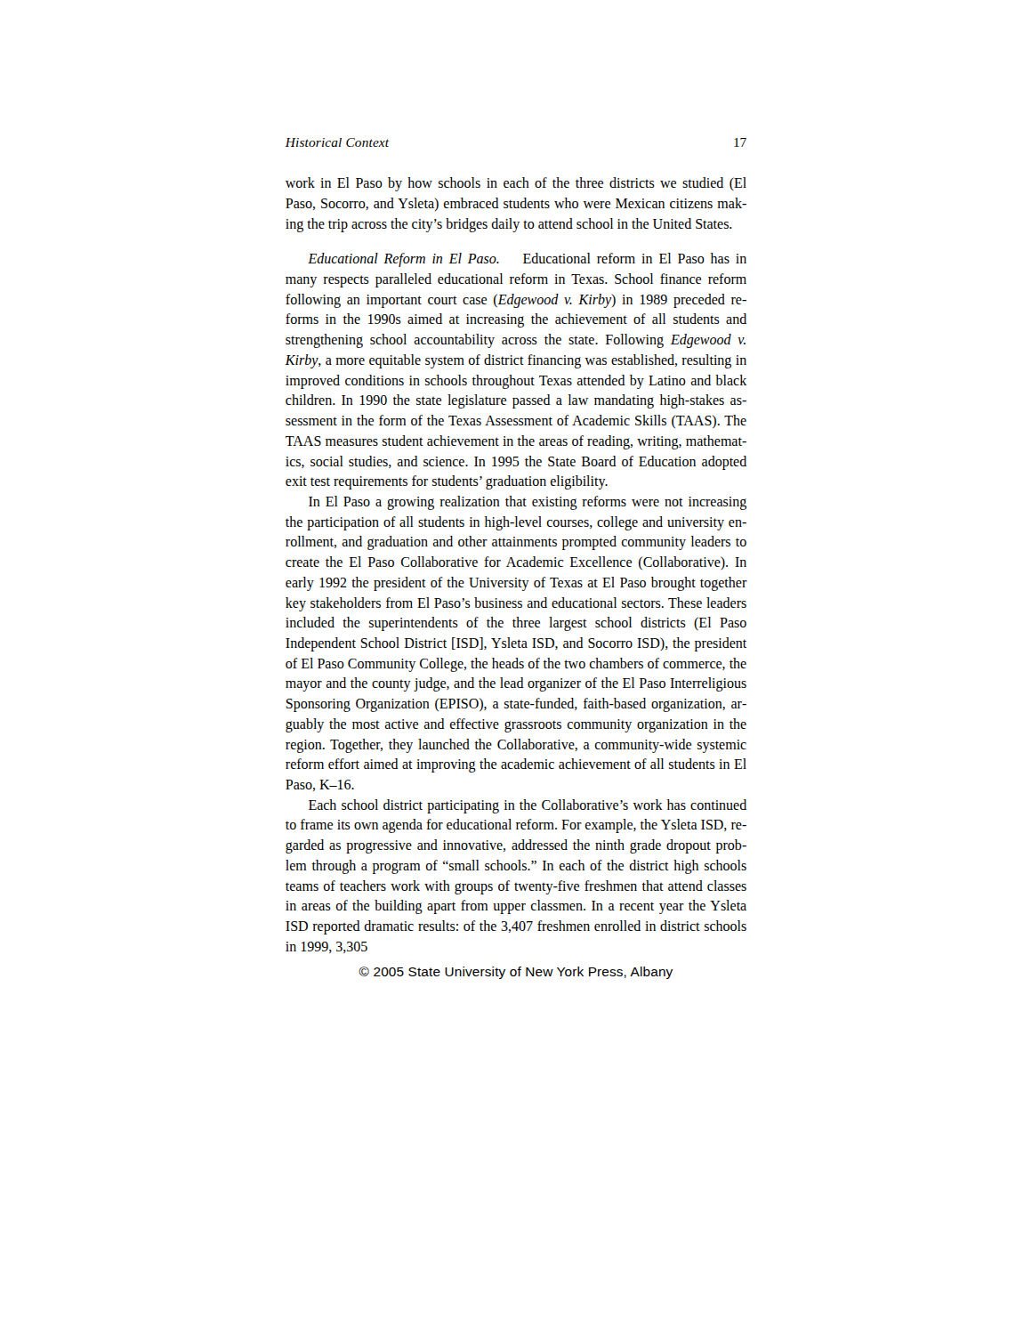Historical Context 17
work in El Paso by how schools in each of the three districts we studied (El Paso, Socorro, and Ysleta) embraced students who were Mexican citizens making the trip across the city’s bridges daily to attend school in the United States.
Educational Reform in El Paso. Educational reform in El Paso has in many respects paralleled educational reform in Texas. School finance reform following an important court case (Edgewood v. Kirby) in 1989 preceded reforms in the 1990s aimed at increasing the achievement of all students and strengthening school accountability across the state. Following Edgewood v. Kirby, a more equitable system of district financing was established, resulting in improved conditions in schools throughout Texas attended by Latino and black children. In 1990 the state legislature passed a law mandating high-stakes assessment in the form of the Texas Assessment of Academic Skills (TAAS). The TAAS measures student achievement in the areas of reading, writing, mathematics, social studies, and science. In 1995 the State Board of Education adopted exit test requirements for students’ graduation eligibility.
In El Paso a growing realization that existing reforms were not increasing the participation of all students in high-level courses, college and university enrollment, and graduation and other attainments prompted community leaders to create the El Paso Collaborative for Academic Excellence (Collaborative). In early 1992 the president of the University of Texas at El Paso brought together key stakeholders from El Paso’s business and educational sectors. These leaders included the superintendents of the three largest school districts (El Paso Independent School District [ISD], Ysleta ISD, and Socorro ISD), the president of El Paso Community College, the heads of the two chambers of commerce, the mayor and the county judge, and the lead organizer of the El Paso Interreligious Sponsoring Organization (EPISO), a state-funded, faith-based organization, arguably the most active and effective grassroots community organization in the region. Together, they launched the Collaborative, a community-wide systemic reform effort aimed at improving the academic achievement of all students in El Paso, K–16.
Each school district participating in the Collaborative’s work has continued to frame its own agenda for educational reform. For example, the Ysleta ISD, regarded as progressive and innovative, addressed the ninth grade dropout problem through a program of “small schools.” In each of the district high schools teams of teachers work with groups of twenty-five freshmen that attend classes in areas of the building apart from upper classmen. In a recent year the Ysleta ISD reported dramatic results: of the 3,407 freshmen enrolled in district schools in 1999, 3,305
© 2005 State University of New York Press, Albany